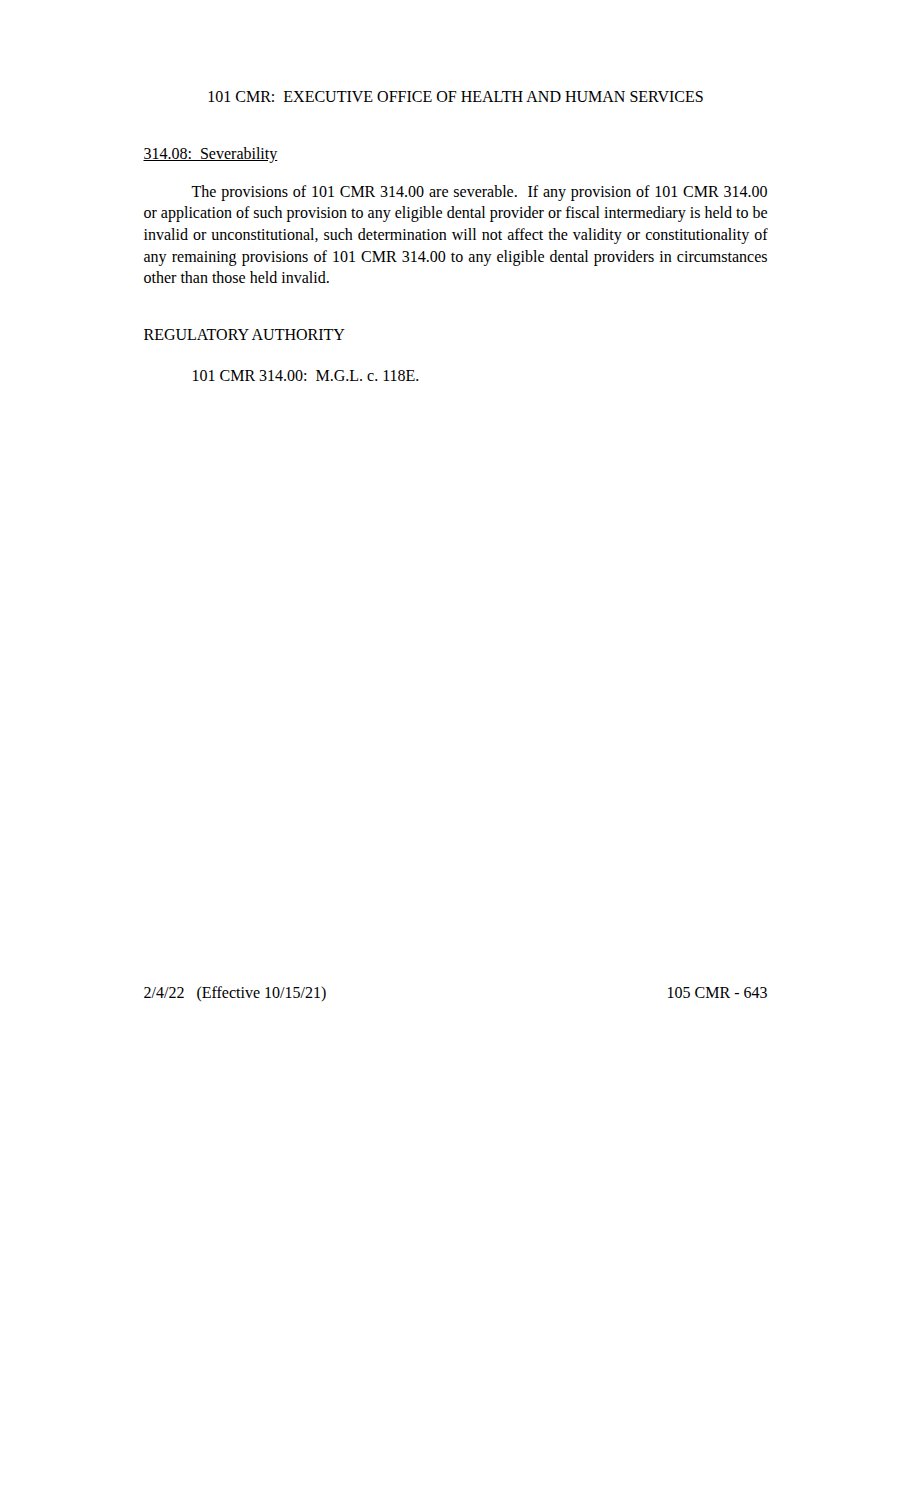101 CMR: EXECUTIVE OFFICE OF HEALTH AND HUMAN SERVICES
314.08: Severability
The provisions of 101 CMR 314.00 are severable. If any provision of 101 CMR 314.00 or application of such provision to any eligible dental provider or fiscal intermediary is held to be invalid or unconstitutional, such determination will not affect the validity or constitutionality of any remaining provisions of 101 CMR 314.00 to any eligible dental providers in circumstances other than those held invalid.
REGULATORY AUTHORITY
101 CMR 314.00: M.G.L. c. 118E.
2/4/22 (Effective 10/15/21) 105 CMR - 643